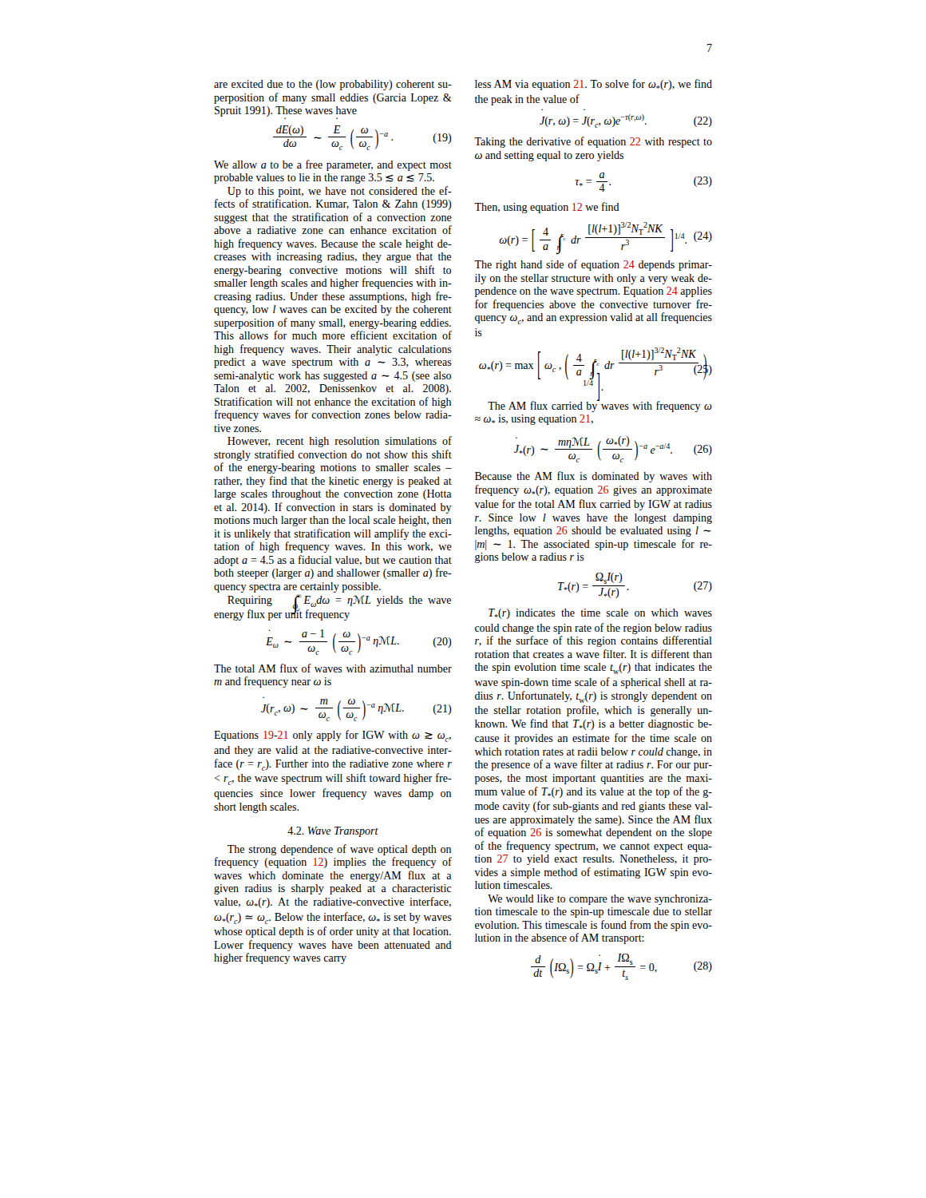7
are excited due to the (low probability) coherent superposition of many small eddies (Garcia Lopez & Spruit 1991). These waves have
dE(ω) dω ∼ Eωc (ωωc)−a . (19)
We allow a to be a free parameter, and expect most probable values to lie in the range 3.5 ≲ a ≲ 7.5.
Up to this point, we have not considered the effects of stratification. Kumar, Talon & Zahn (1999) suggest that the stratification of a convection zone above a radiative zone can enhance excitation of high frequency waves. Because the scale height decreases with increasing radius, they argue that the energy-bearing convective motions will shift to smaller length scales and higher frequencies with increasing radius. Under these assumptions, high frequency, low l waves can be excited by the coherent superposition of many small, energy-bearing eddies. This allows for much more efficient excitation of high frequency waves. Their analytic calculations predict a wave spectrum with a ∼ 3.3, whereas semi-analytic work has suggested a ∼ 4.5 (see also Talon et al. 2002, Denissenkov et al. 2008). Stratification will not enhance the excitation of high frequency waves for convection zones below radiative zones.
However, recent high resolution simulations of strongly stratified convection do not show this shift of the energy-bearing motions to smaller scales – rather, they find that the kinetic energy is peaked at large scales throughout the convection zone (Hotta et al. 2014). If convection in stars is dominated by motions much larger than the local scale height, then it is unlikely that stratification will amplify the excitation of high frequency waves. In this work, we adopt a = 4.5 as a fiducial value, but we caution that both steeper (larger a) and shallower (smaller a) frequency spectra are certainly possible.
Requiring ∞∫ωc Eωdω = η ℳL yields the wave energy flux per unit frequency
Eω ∼ a − 1 ωc (ωωc)−a η ℳL. (20)
The total AM flux of waves with azimuthal number m and frequency near ω is
J(rc, ω) ∼ mωc (ωωc)−a η ℳL. (21)
Equations 19-21 only apply for IGW with ω ≳ ωc, and they are valid at the radiative-convective interface (r = rc). Further into the radiative zone where r < rc, the wave spectrum will shift toward higher frequencies since lower frequency waves damp on short length scales.
4.2. Wave Transport
The strong dependence of wave optical depth on frequency (equation 12) implies the frequency of waves which dominate the energy/AM flux at a given radius is sharply peaked at a characteristic value, ω*(r). At the radiative-convective interface, ω*(rc) ≃ ωc. Below the interface, ω* is set by waves whose optical depth is of order unity at that location. Lower frequency waves have been attenuated and higher frequency waves carry
less AM via equation 21. To solve for ω*(r), we find the peak in the value of
J(r, ω) = J(rc, ω)e−τ(r,ω). (22)
Taking the derivative of equation 22 with respect to ω and setting equal to zero yields
τ* = a 4. (23)
Then, using equation 12 we find
ω(r) = [ 4 a rc∫r dr [l(l+1)]3/2 NT 2 NK r 3 ] 1/4. (24)
The right hand side of equation 24 depends primarily on the stellar structure with only a very weak dependence on the wave spectrum. Equation 24 applies for frequencies above the convective turnover frequency ωc, and an expression valid at all frequencies is
ω*(r) = max [ ωc , ( 4 a rc∫r dr [l(l+1)]3/2 NT 2 NK r 3 ) 1/4 ]. (25)
The AM flux carried by waves with frequency ω ≈ ω* is, using equation 21,
J*(r) ∼ mη ℳL ωc (ω*(r) ωc)−a e−a/4. (26)
Because the AM flux is dominated by waves with frequency ω*(r), equation 26 gives an approximate value for the total AM flux carried by IGW at radius r. Since low l waves have the longest damping lengths, equation 26 should be evaluated using l ∼ |m| ∼ 1. The associated spin-up timescale for regions below a radius r is
T*(r) = ΩsI(r) J*(r). (27)
T*(r) indicates the time scale on which waves could change the spin rate of the region below radius r, if the surface of this region contains differential rotation that creates a wave filter. It is different than the spin evolution time scale tw(r) that indicates the wave spin-down time scale of a spherical shell at radius r. Unfortunately, tw(r) is strongly dependent on the stellar rotation profile, which is generally unknown. We find that T*(r) is a better diagnostic because it provides an estimate for the time scale on which rotation rates at radii below r could change, in the presence of a wave filter at radius r. For our purposes, the most important quantities are the maximum value of T*(r) and its value at the top of the g-mode cavity (for sub-giants and red giants these values are approximately the same). Since the AM flux of equation 26 is somewhat dependent on the slope of the frequency spectrum, we cannot expect equation 27 to yield exact results. Nonetheless, it provides a simple method of estimating IGW spin evolution timescales.
We would like to compare the wave synchronization timescale to the spin-up timescale due to stellar evolution. This timescale is found from the spin evolution in the absence of AM transport:
ddt (IΩs) = ΩsI + IΩs ts = 0, (28)